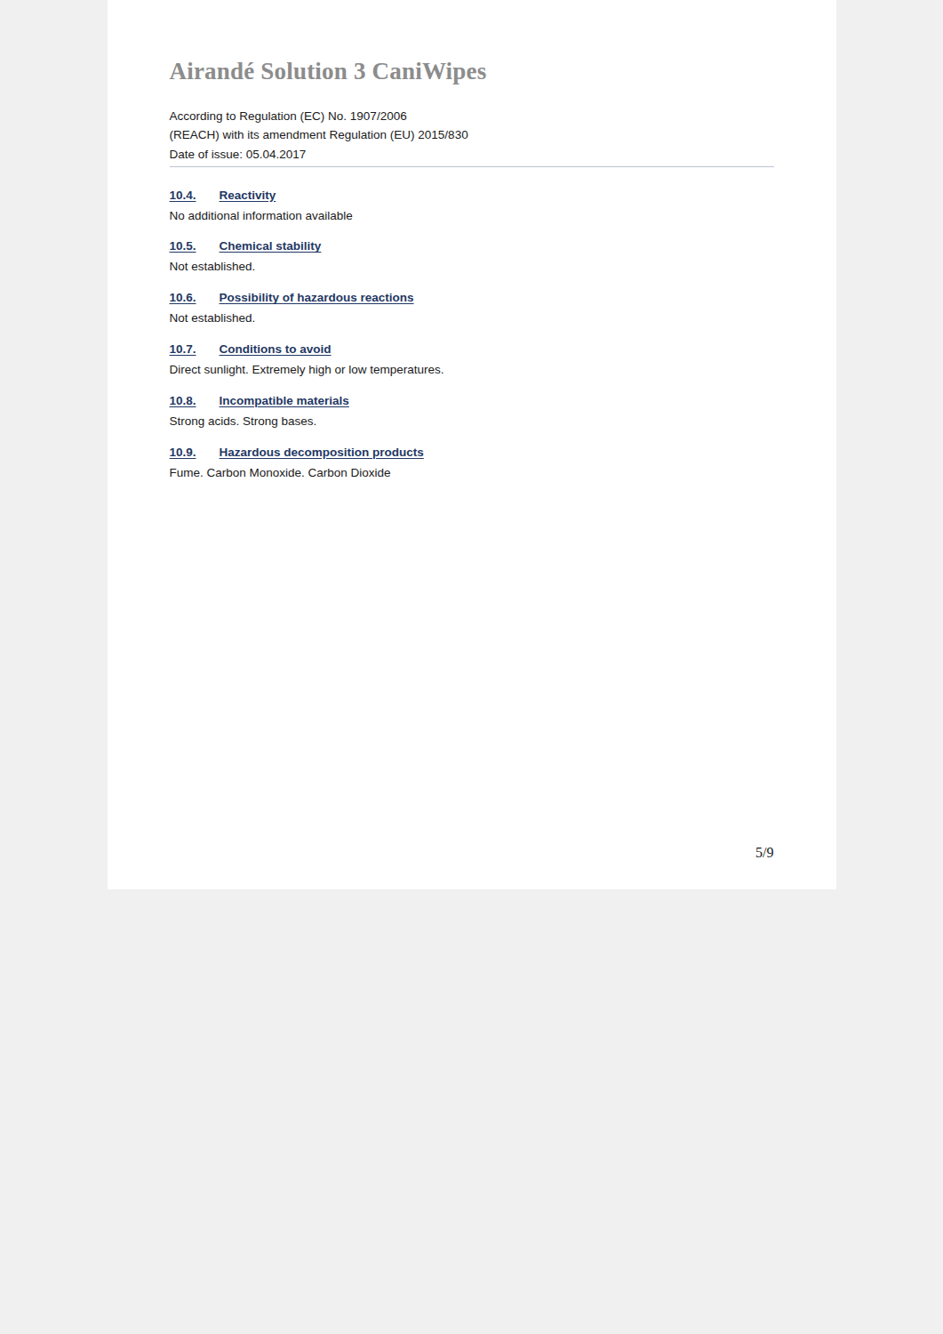Airandé Solution 3 CaniWipes
According to Regulation (EC) No. 1907/2006
(REACH) with its amendment Regulation (EU) 2015/830
Date of issue: 05.04.2017
10.4. Reactivity
No additional information available
10.5. Chemical stability
Not established.
10.6. Possibility of hazardous reactions
Not established.
10.7. Conditions to avoid
Direct sunlight. Extremely high or low temperatures.
10.8. Incompatible materials
Strong acids. Strong bases.
10.9. Hazardous decomposition products
Fume. Carbon Monoxide. Carbon Dioxide
5/9